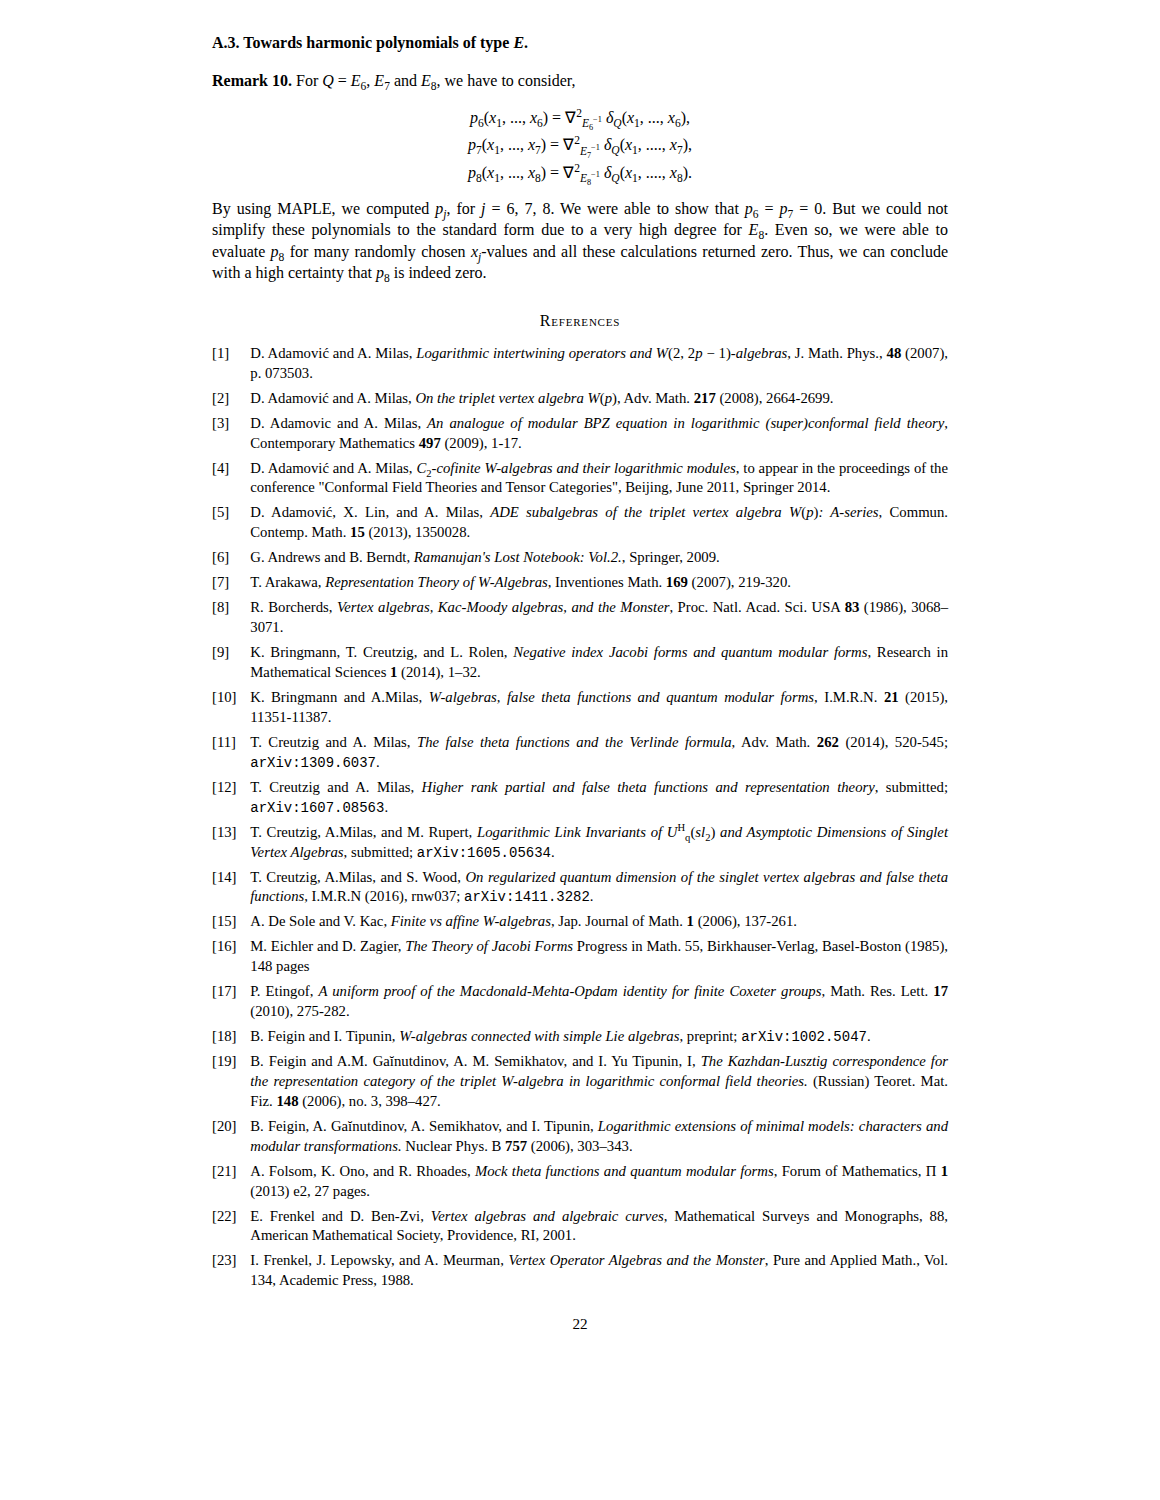A.3. Towards harmonic polynomials of type E.
Remark 10. For Q = E6, E7 and E8, we have to consider,
p6(x1, ..., x6) = ∇2E6−1 δQ(x1, ..., x6),
p7(x1, ..., x7) = ∇2E7−1 δQ(x1, ...., x7),
p8(x1, ..., x8) = ∇2E8−1 δQ(x1, ...., x8).
By using MAPLE, we computed pj, for j = 6, 7, 8. We were able to show that p6 = p7 = 0. But we could not simplify these polynomials to the standard form due to a very high degree for E8. Even so, we were able to evaluate p8 for many randomly chosen xj-values and all these calculations returned zero. Thus, we can conclude with a high certainty that p8 is indeed zero.
References
[1] D. Adamović and A. Milas, Logarithmic intertwining operators and W(2, 2p − 1)-algebras, J. Math. Phys., 48 (2007), p. 073503.
[2] D. Adamović and A. Milas, On the triplet vertex algebra W(p), Adv. Math. 217 (2008), 2664-2699.
[3] D. Adamovic and A. Milas, An analogue of modular BPZ equation in logarithmic (super)conformal field theory, Contemporary Mathematics 497 (2009), 1-17.
[4] D. Adamović and A. Milas, C2-cofinite W-algebras and their logarithmic modules, to appear in the proceedings of the conference "Conformal Field Theories and Tensor Categories", Beijing, June 2011, Springer 2014.
[5] D. Adamović, X. Lin, and A. Milas, ADE subalgebras of the triplet vertex algebra W(p): A-series, Commun. Contemp. Math. 15 (2013), 1350028.
[6] G. Andrews and B. Berndt, Ramanujan's Lost Notebook: Vol.2., Springer, 2009.
[7] T. Arakawa, Representation Theory of W-Algebras, Inventiones Math. 169 (2007), 219-320.
[8] R. Borcherds, Vertex algebras, Kac-Moody algebras, and the Monster, Proc. Natl. Acad. Sci. USA 83 (1986), 3068–3071.
[9] K. Bringmann, T. Creutzig, and L. Rolen, Negative index Jacobi forms and quantum modular forms, Research in Mathematical Sciences 1 (2014), 1–32.
[10] K. Bringmann and A.Milas, W-algebras, false theta functions and quantum modular forms, I.M.R.N. 21 (2015), 11351-11387.
[11] T. Creutzig and A. Milas, The false theta functions and the Verlinde formula, Adv. Math. 262 (2014), 520-545; arXiv:1309.6037.
[12] T. Creutzig and A. Milas, Higher rank partial and false theta functions and representation theory, submitted; arXiv:1607.08563.
[13] T. Creutzig, A.Milas, and M. Rupert, Logarithmic Link Invariants of UHq(sl2) and Asymptotic Dimensions of Singlet Vertex Algebras, submitted; arXiv:1605.05634.
[14] T. Creutzig, A.Milas, and S. Wood, On regularized quantum dimension of the singlet vertex algebras and false theta functions, I.M.R.N (2016), rnw037; arXiv:1411.3282.
[15] A. De Sole and V. Kac, Finite vs affine W-algebras, Jap. Journal of Math. 1 (2006), 137-261.
[16] M. Eichler and D. Zagier, The Theory of Jacobi Forms Progress in Math. 55, Birkhauser-Verlag, Basel-Boston (1985), 148 pages
[17] P. Etingof, A uniform proof of the Macdonald-Mehta-Opdam identity for finite Coxeter groups, Math. Res. Lett. 17 (2010), 275-282.
[18] B. Feigin and I. Tipunin, W-algebras connected with simple Lie algebras, preprint; arXiv:1002.5047.
[19] B. Feigin and A.M. Gaĭnutdinov, A. M. Semikhatov, and I. Yu Tipunin, I, The Kazhdan-Lusztig correspondence for the representation category of the triplet W-algebra in logarithmic conformal field theories. (Russian) Teoret. Mat. Fiz. 148 (2006), no. 3, 398–427.
[20] B. Feigin, A. Gaĭnutdinov, A. Semikhatov, and I. Tipunin, Logarithmic extensions of minimal models: characters and modular transformations. Nuclear Phys. B 757 (2006), 303–343.
[21] A. Folsom, K. Ono, and R. Rhoades, Mock theta functions and quantum modular forms, Forum of Mathematics, Π 1 (2013) e2, 27 pages.
[22] E. Frenkel and D. Ben-Zvi, Vertex algebras and algebraic curves, Mathematical Surveys and Monographs, 88, American Mathematical Society, Providence, RI, 2001.
[23] I. Frenkel, J. Lepowsky, and A. Meurman, Vertex Operator Algebras and the Monster, Pure and Applied Math., Vol. 134, Academic Press, 1988.
22